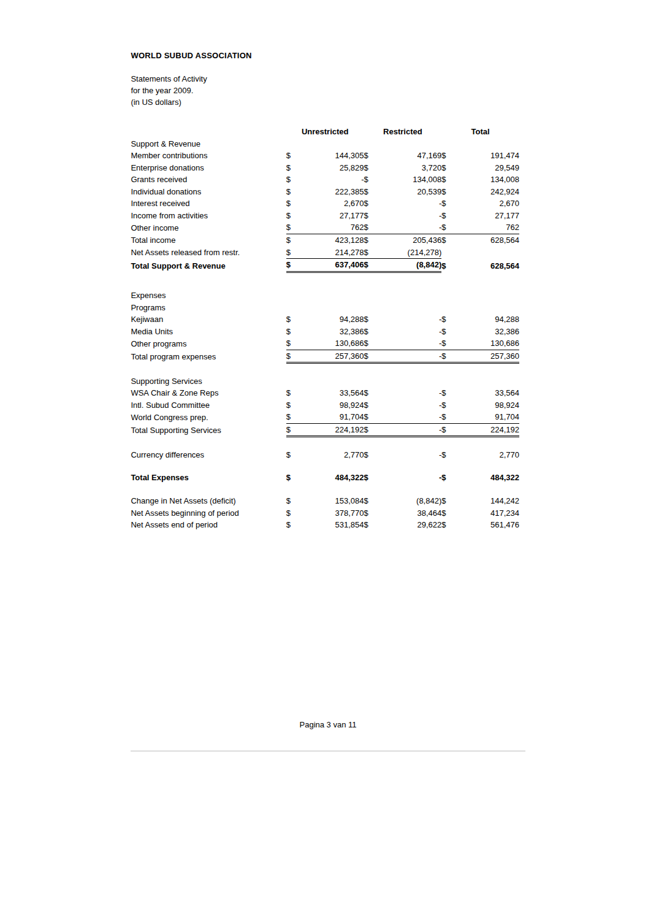World Subud Association
Statements of Activity
for the year 2009.
(in US dollars)
| | Unrestricted | Restricted | Total |
| --- | --- | --- | --- |
| Support & Revenue | |
| Member contributions | $ | 144,305 | $ | 47,169 | $ | 191,474 |
| Enterprise donations | $ | 25,829 | $ | 3,720 | $ | 29,549 |
| Grants received | $ | - | $ | 134,008 | $ | 134,008 |
| Individual donations | $ | 222,385 | $ | 20,539 | $ | 242,924 |
| Interest received | $ | 2,670 | $ | - | $ | 2,670 |
| Income from activities | $ | 27,177 | $ | - | $ | 27,177 |
| Other income | $ | 762 | $ | - | $ | 762 |
| Total income | $ | 423,128 | $ | 205,436 | $ | 628,564 |
| Net Assets released from restr. | $ | 214,278 | $ | (214,278) | | |
| Total Support & Revenue | $ | 637,406 | $ | (8,842) | $ | 628,564 |
| Expenses | |
| Programs | |
| Kejiwaan | $ | 94,288 | $ | - | $ | 94,288 |
| Media Units | $ | 32,386 | $ | - | $ | 32,386 |
| Other programs | $ | 130,686 | $ | - | $ | 130,686 |
| Total program expenses | $ | 257,360 | $ | - | $ | 257,360 |
| Supporting Services | |
| WSA Chair & Zone Reps | $ | 33,564 | $ | - | $ | 33,564 |
| Intl. Subud Committee | $ | 98,924 | $ | - | $ | 98,924 |
| World Congress prep. | $ | 91,704 | $ | - | $ | 91,704 |
| Total Supporting Services | $ | 224,192 | $ | - | $ | 224,192 |
| Currency differences | $ | 2,770 | $ | - | $ | 2,770 |
| Total Expenses | $ | 484,322 | $ | - | $ | 484,322 |
| Change in Net Assets (deficit) | $ | 153,084 | $ | (8,842) | $ | 144,242 |
| Net Assets beginning of period | $ | 378,770 | $ | 38,464 | $ | 417,234 |
| Net Assets end of period | $ | 531,854 | $ | 29,622 | $ | 561,476 |
Pagina 3 van 11